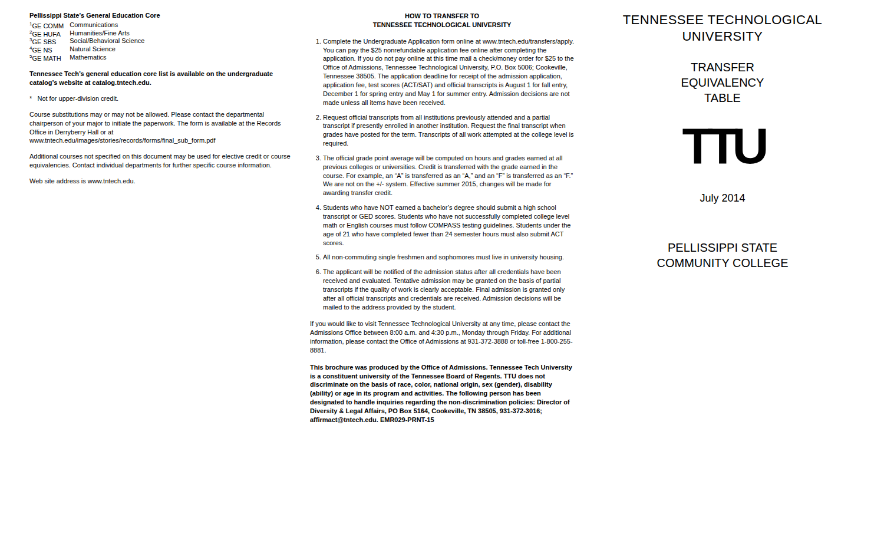Pellissippi State’s General Education Core
| 1 GE COMM | Communications |
| 2 GE HUFA | Humanities/Fine Arts |
| 3 GE SBS | Social/Behavioral Science |
| 4 GE NS | Natural Science |
| 5 GE MATH | Mathematics |
Tennessee Tech’s general education core list is available on the undergraduate catalog’s website at catalog.tntech.edu.
* Not for upper-division credit.
Course substitutions may or may not be allowed. Please contact the departmental chairperson of your major to initiate the paperwork. The form is available at the Records Office in Derryberry Hall or at www.tntech.edu/images/stories/records/forms/final_sub_form.pdf
Additional courses not specified on this document may be used for elective credit or course equivalencies. Contact individual departments for further specific course information.
Web site address is www.tntech.edu.
HOW TO TRANSFER TO
TENNESSEE TECHNOLOGICAL UNIVERSITY
Complete the Undergraduate Application form online at www.tntech.edu/transfers/apply. You can pay the $25 nonrefundable application fee online after completing the application. If you do not pay online at this time mail a check/money order for $25 to the Office of Admissions, Tennessee Technological University, P.O. Box 5006; Cookeville, Tennessee 38505. The application deadline for receipt of the admission application, application fee, test scores (ACT/SAT) and official transcripts is August 1 for fall entry, December 1 for spring entry and May 1 for summer entry. Admission decisions are not made unless all items have been received.
Request official transcripts from all institutions previously attended and a partial transcript if presently enrolled in another institution. Request the final transcript when grades have posted for the term. Transcripts of all work attempted at the college level is required.
The official grade point average will be computed on hours and grades earned at all previous colleges or universities. Credit is transferred with the grade earned in the course. For example, an “A” is transferred as an “A,” and an “F” is transferred as an “F.” We are not on the +/- system. Effective summer 2015, changes will be made for awarding transfer credit.
Students who have NOT earned a bachelor’s degree should submit a high school transcript or GED scores. Students who have not successfully completed college level math or English courses must follow COMPASS testing guidelines. Students under the age of 21 who have completed fewer than 24 semester hours must also submit ACT scores.
All non-commuting single freshmen and sophomores must live in university housing.
The applicant will be notified of the admission status after all credentials have been received and evaluated. Tentative admission may be granted on the basis of partial transcripts if the quality of work is clearly acceptable. Final admission is granted only after all official transcripts and credentials are received. Admission decisions will be mailed to the address provided by the student.
If you would like to visit Tennessee Technological University at any time, please contact the Admissions Office between 8:00 a.m. and 4:30 p.m., Monday through Friday. For additional information, please contact the Office of Admissions at 931-372-3888 or toll-free 1-800-255-8881.
This brochure was produced by the Office of Admissions. Tennessee Tech University is a constituent university of the Tennessee Board of Regents. TTU does not discriminate on the basis of race, color, national origin, sex (gender), disability (ability) or age in its program and activities. The following person has been designated to handle inquiries regarding the non-discrimination policies: Director of Diversity & Legal Affairs, PO Box 5164, Cookeville, TN 38505, 931-372-3016; affirmact@tntech.edu. EMR029-PRNT-15
TENNESSEE TECHNOLOGICAL
UNIVERSITY
TRANSFER
EQUIVALENCY
TABLE
TTU
July 2014
PELLISSIPPI STATE
COMMUNITY COLLEGE